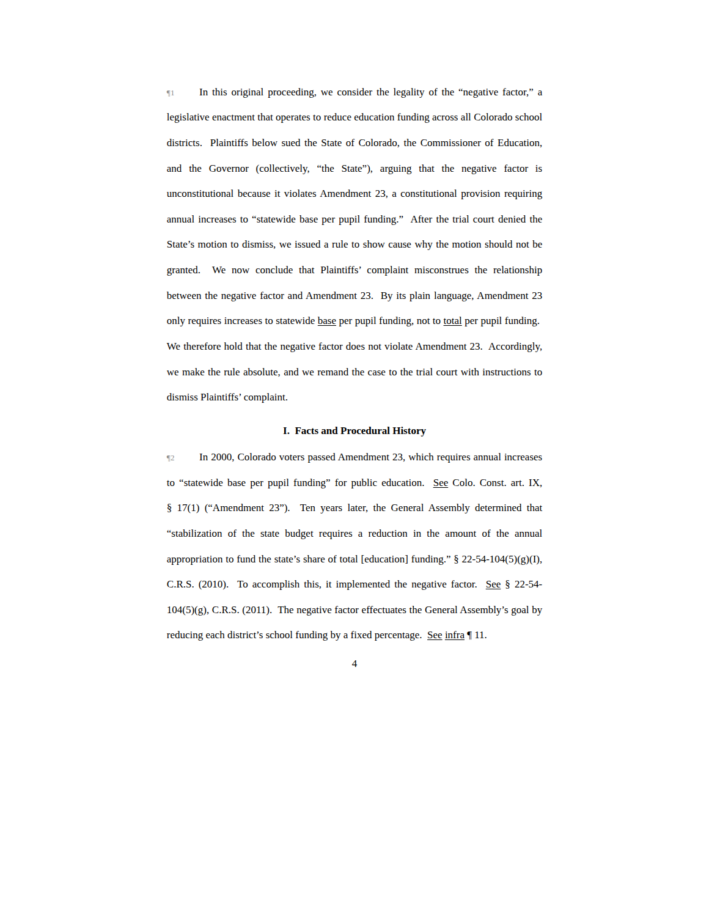¶1 In this original proceeding, we consider the legality of the “negative factor,” a legislative enactment that operates to reduce education funding across all Colorado school districts. Plaintiffs below sued the State of Colorado, the Commissioner of Education, and the Governor (collectively, “the State”), arguing that the negative factor is unconstitutional because it violates Amendment 23, a constitutional provision requiring annual increases to “statewide base per pupil funding.” After the trial court denied the State’s motion to dismiss, we issued a rule to show cause why the motion should not be granted. We now conclude that Plaintiffs’ complaint misconstrues the relationship between the negative factor and Amendment 23. By its plain language, Amendment 23 only requires increases to statewide base per pupil funding, not to total per pupil funding. We therefore hold that the negative factor does not violate Amendment 23. Accordingly, we make the rule absolute, and we remand the case to the trial court with instructions to dismiss Plaintiffs’ complaint.
I. Facts and Procedural History
¶2 In 2000, Colorado voters passed Amendment 23, which requires annual increases to “statewide base per pupil funding” for public education. See Colo. Const. art. IX, § 17(1) (“Amendment 23”). Ten years later, the General Assembly determined that “stabilization of the state budget requires a reduction in the amount of the annual appropriation to fund the state’s share of total [education] funding.” § 22-54-104(5)(g)(I), C.R.S. (2010). To accomplish this, it implemented the negative factor. See § 22-54-104(5)(g), C.R.S. (2011). The negative factor effectuates the General Assembly’s goal by reducing each district’s school funding by a fixed percentage. See infra ¶ 11.
4